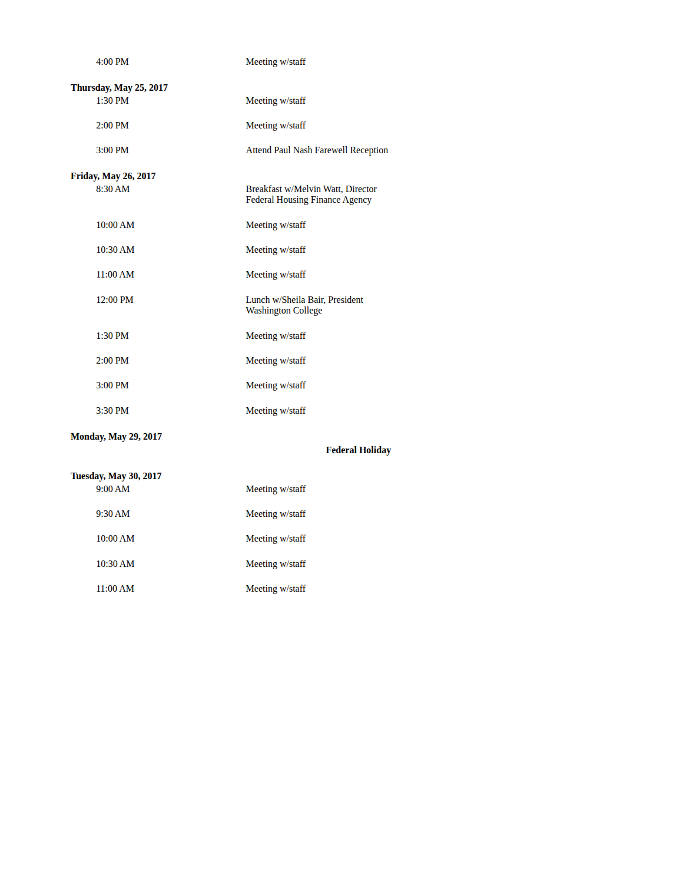4:00 PM
Meeting w/staff
Thursday, May 25, 2017
1:30 PM
Meeting w/staff
2:00 PM
Meeting w/staff
3:00 PM
Attend Paul Nash Farewell Reception
Friday, May 26, 2017
8:30 AM
Breakfast w/Melvin Watt, DirectorFederal Housing Finance Agency
10:00 AM
Meeting w/staff
10:30 AM
Meeting w/staff
11:00 AM
Meeting w/staff
12:00 PM
Lunch w/Sheila Bair, PresidentWashington College
1:30 PM
Meeting w/staff
2:00 PM
Meeting w/staff
3:00 PM
Meeting w/staff
3:30 PM
Meeting w/staff
Monday, May 29, 2017
Federal Holiday
Tuesday, May 30, 2017
9:00 AM
Meeting w/staff
9:30 AM
Meeting w/staff
10:00 AM
Meeting w/staff
10:30 AM
Meeting w/staff
11:00 AM
Meeting w/staff